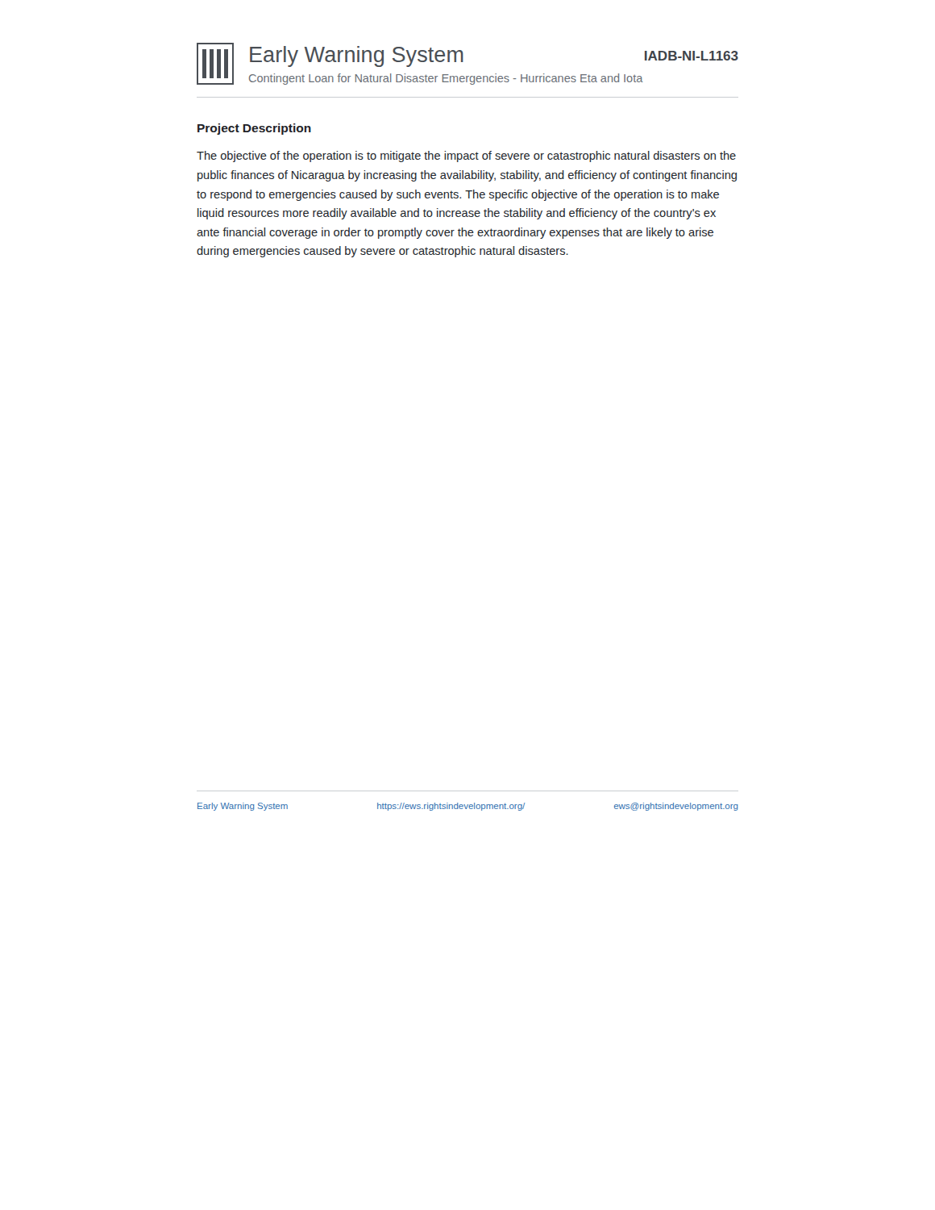Early Warning System
Contingent Loan for Natural Disaster Emergencies - Hurricanes Eta and Iota
IADB-NI-L1163
Project Description
The objective of the operation is to mitigate the impact of severe or catastrophic natural disasters on the public finances of Nicaragua by increasing the availability, stability, and efficiency of contingent financing to respond to emergencies caused by such events. The specific objective of the operation is to make liquid resources more readily available and to increase the stability and efficiency of the country's ex ante financial coverage in order to promptly cover the extraordinary expenses that are likely to arise during emergencies caused by severe or catastrophic natural disasters.
Early Warning System
https://ews.rightsindevelopment.org/
ews@rightsindevelopment.org